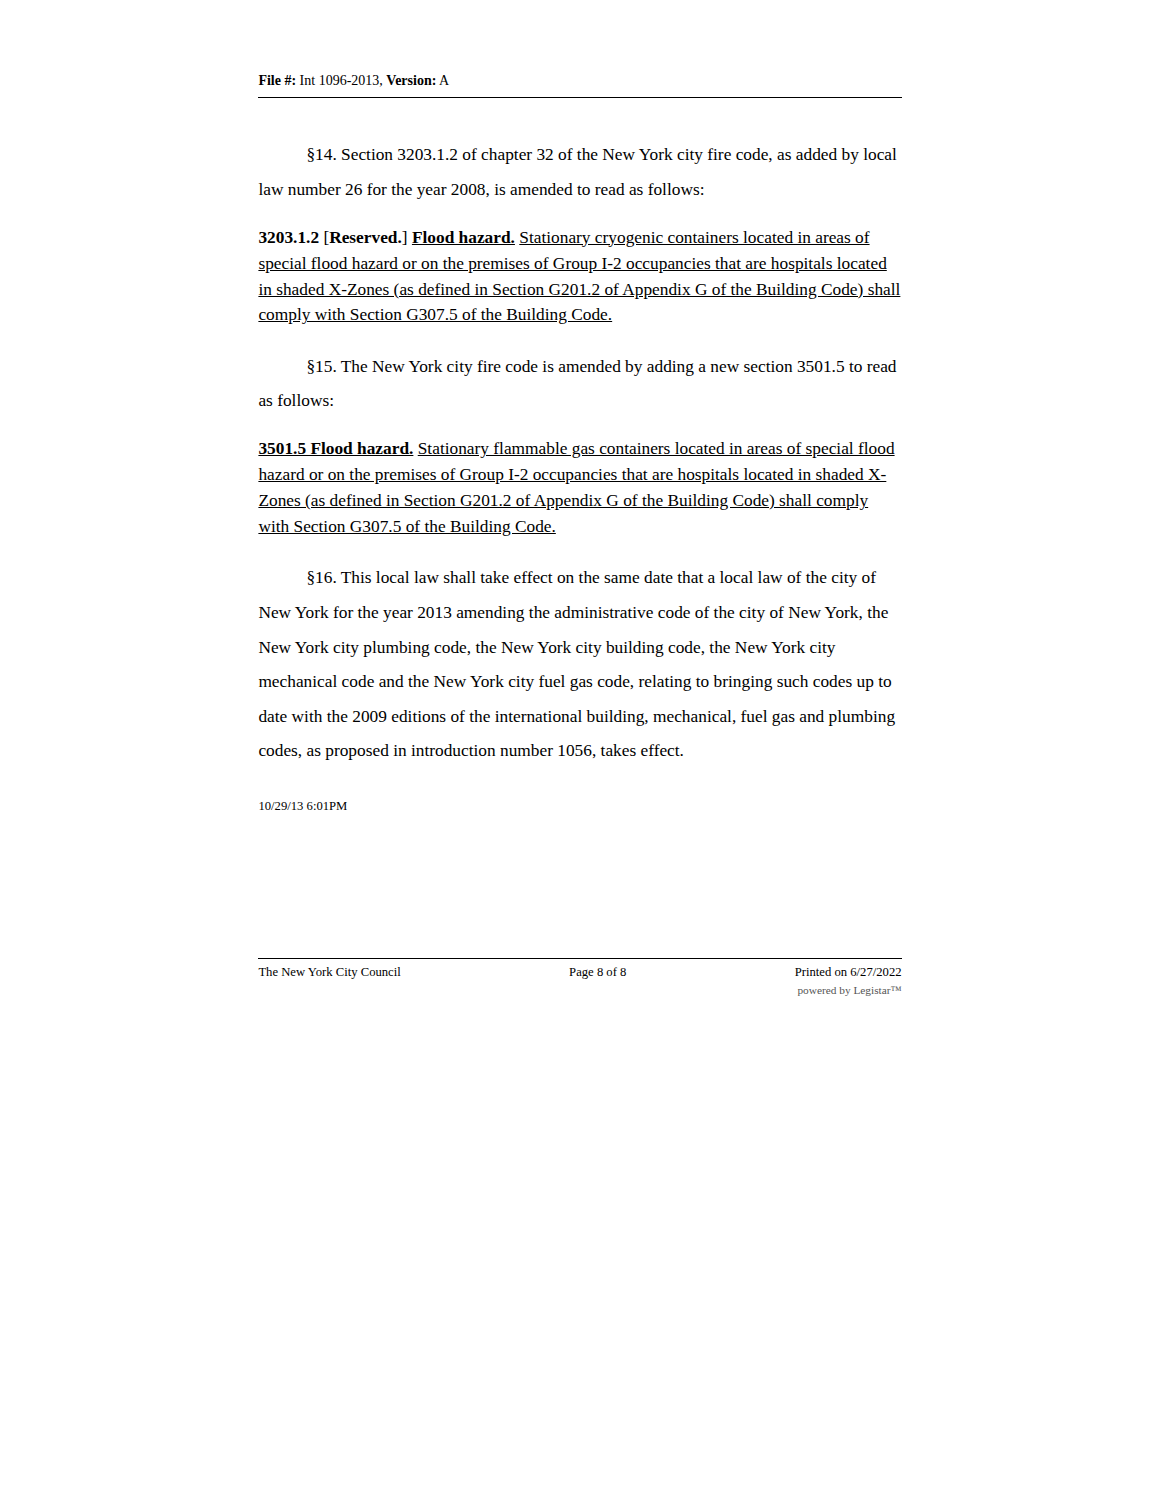File #: Int 1096-2013, Version: A
§14. Section 3203.1.2 of chapter 32 of the New York city fire code, as added by local law number 26 for the year 2008, is amended to read as follows:
3203.1.2 [Reserved.] Flood hazard. Stationary cryogenic containers located in areas of special flood hazard or on the premises of Group I-2 occupancies that are hospitals located in shaded X-Zones (as defined in Section G201.2 of Appendix G of the Building Code) shall comply with Section G307.5 of the Building Code.
§15. The New York city fire code is amended by adding a new section 3501.5 to read as follows:
3501.5 Flood hazard. Stationary flammable gas containers located in areas of special flood hazard or on the premises of Group I-2 occupancies that are hospitals located in shaded X-Zones (as defined in Section G201.2 of Appendix G of the Building Code) shall comply with Section G307.5 of the Building Code.
§16. This local law shall take effect on the same date that a local law of the city of New York for the year 2013 amending the administrative code of the city of New York, the New York city plumbing code, the New York city building code, the New York city mechanical code and the New York city fuel gas code, relating to bringing such codes up to date with the 2009 editions of the international building, mechanical, fuel gas and plumbing codes, as proposed in introduction number 1056, takes effect.
10/29/13 6:01PM
The New York City Council
Page 8 of 8
Printed on 6/27/2022
powered by Legistar™